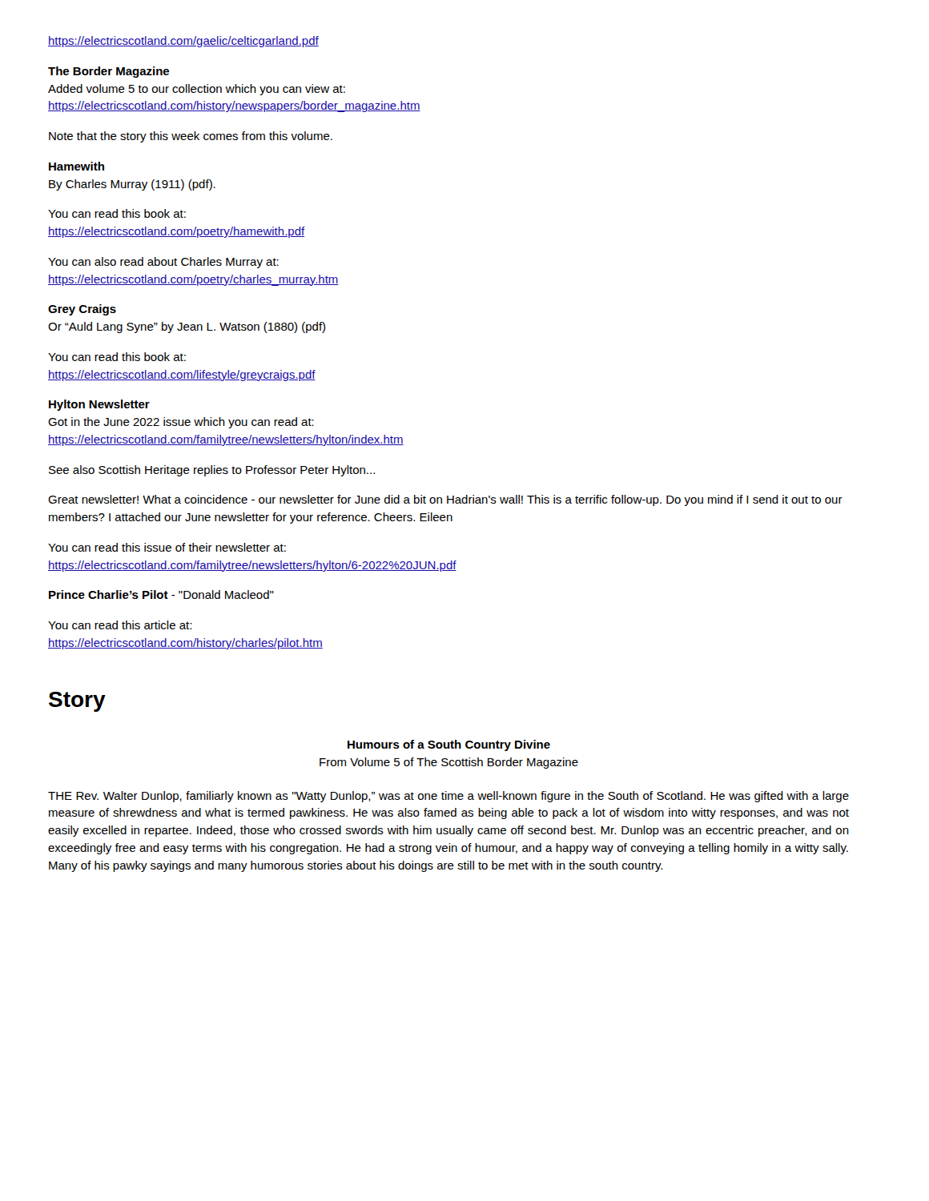https://electricscotland.com/gaelic/celticgarland.pdf
The Border Magazine
Added volume 5 to our collection which you can view at:
https://electricscotland.com/history/newspapers/border_magazine.htm
Note that the story this week comes from this volume.
Hamewith
By Charles Murray (1911) (pdf).
You can read this book at:
https://electricscotland.com/poetry/hamewith.pdf
You can also read about Charles Murray at:
https://electricscotland.com/poetry/charles_murray.htm
Grey Craigs
Or “Auld Lang Syne” by Jean L. Watson (1880) (pdf)
You can read this book at:
https://electricscotland.com/lifestyle/greycraigs.pdf
Hylton Newsletter
Got in the June 2022 issue which you can read at:
https://electricscotland.com/familytree/newsletters/hylton/index.htm
See also Scottish Heritage replies to Professor Peter Hylton...
Great newsletter! What a coincidence - our newsletter for June did a bit on Hadrian's wall! This is a terrific follow-up. Do you mind if I send it out to our members? I attached our June newsletter for your reference. Cheers. Eileen
You can read this issue of their newsletter at:
https://electricscotland.com/familytree/newsletters/hylton/6-2022%20JUN.pdf
Prince Charlie’s Pilot - "Donald Macleod"
You can read this article at:
https://electricscotland.com/history/charles/pilot.htm
Story
Humours of a South Country Divine
From Volume 5 of The Scottish Border Magazine
THE Rev. Walter Dunlop, familiarly known as "Watty Dunlop,” was at one time a well-known figure in the South of Scotland. He was gifted with a large measure of shrewdness and what is termed pawkiness. He was also famed as being able to pack a lot of wisdom into witty responses, and was not easily excelled in repartee. Indeed, those who crossed swords with him usually came off second best. Mr. Dunlop was an eccentric preacher, and on exceedingly free and easy terms with his congregation. He had a strong vein of humour, and a happy way of conveying a telling homily in a witty sally. Many of his pawky sayings and many humorous stories about his doings are still to be met with in the south country.